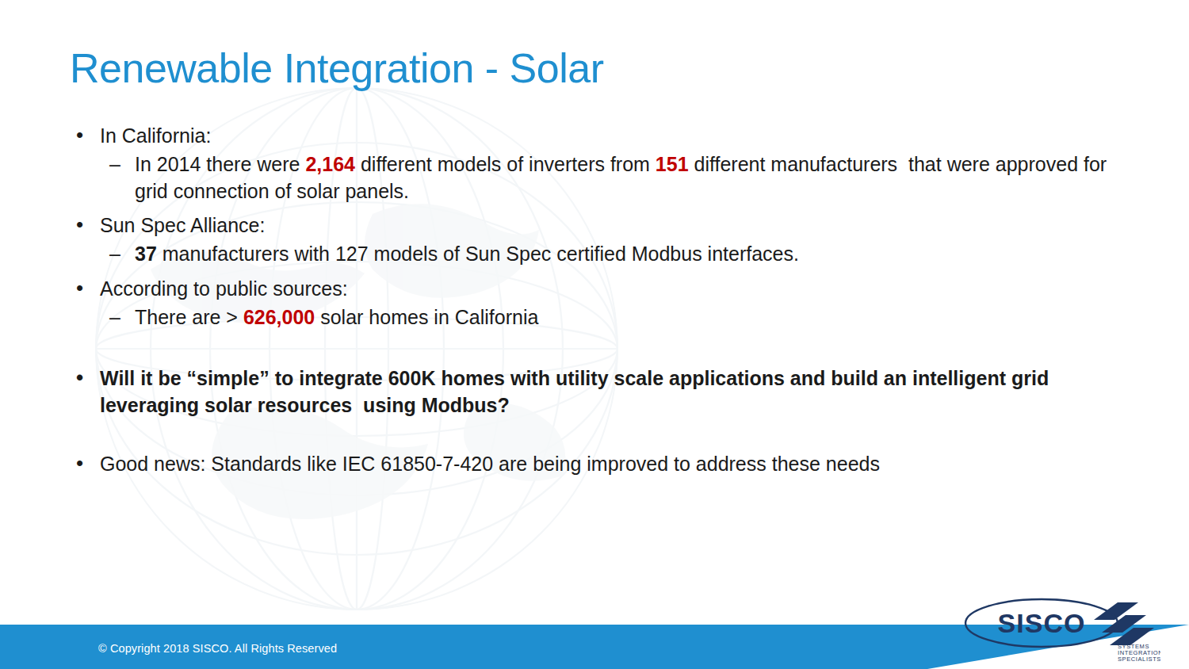Renewable Integration - Solar
In California:
In 2014 there were 2,164 different models of inverters from 151 different manufacturers that were approved for grid connection of solar panels.
Sun Spec Alliance:
37 manufacturers with 127 models of Sun Spec certified Modbus interfaces.
According to public sources:
There are > 626,000 solar homes in California
Will it be “simple” to integrate 600K homes with utility scale applications and build an intelligent grid leveraging solar resources using Modbus?
Good news: Standards like IEC 61850-7-420 are being improved to address these needs
© Copyright 2018 SISCO. All Rights Reserved
SISCO SYSTEMS INTEGRATION SPECIALISTS